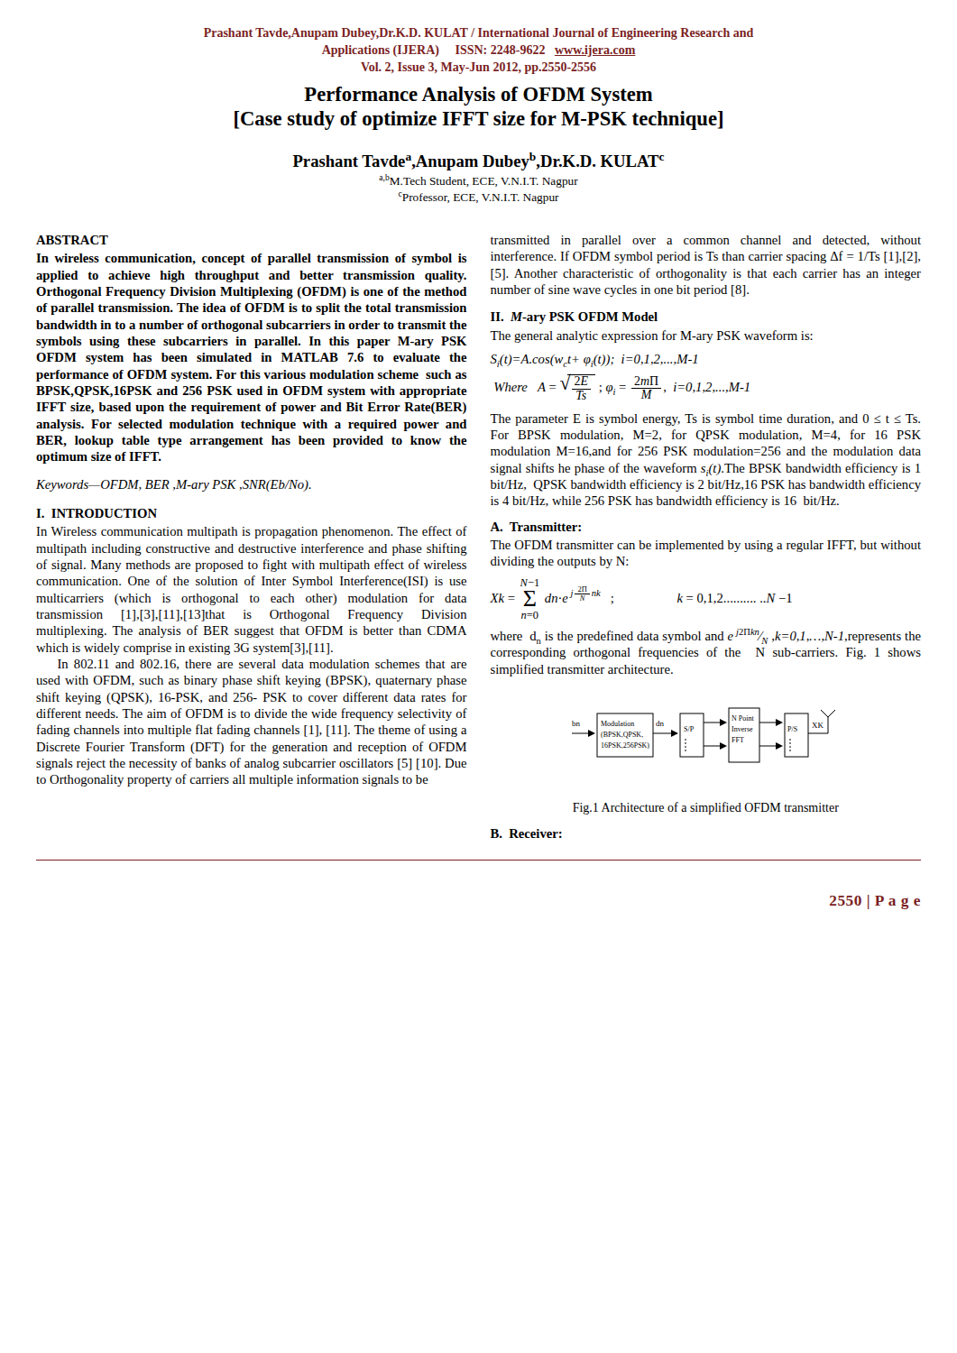Prashant Tavde,Anupam Dubey,Dr.K.D. KULAT / International Journal of Engineering Research and
Applications (IJERA) ISSN: 2248-9622 www.ijera.com
Vol. 2, Issue 3, May-Jun 2012, pp.2550-2556
Performance Analysis of OFDM System [Case study of optimize IFFT size for M-PSK technique]
Prashant Tavdea,Anupam Dubeyb,Dr.K.D. KULATc
a,bM.Tech Student, ECE, V.N.I.T. Nagpur
cProfessor, ECE, V.N.I.T. Nagpur
ABSTRACT
In wireless communication, concept of parallel transmission of symbol is applied to achieve high throughput and better transmission quality. Orthogonal Frequency Division Multiplexing (OFDM) is one of the method of parallel transmission. The idea of OFDM is to split the total transmission bandwidth in to a number of orthogonal subcarriers in order to transmit the symbols using these subcarriers in parallel. In this paper M-ary PSK OFDM system has been simulated in MATLAB 7.6 to evaluate the performance of OFDM system. For this various modulation scheme such as BPSK,QPSK,16PSK and 256 PSK used in OFDM system with appropriate IFFT size, based upon the requirement of power and Bit Error Rate(BER) analysis. For selected modulation technique with a required power and BER, lookup table type arrangement has been provided to know the optimum size of IFFT.
Keywords—OFDM, BER ,M-ary PSK ,SNR(Eb/No).
I. INTRODUCTION
In Wireless communication multipath is propagation phenomenon. The effect of multipath including constructive and destructive interference and phase shifting of signal. Many methods are proposed to fight with multipath effect of wireless communication. One of the solution of Inter Symbol Interference(ISI) is use multicarriers (which is orthogonal to each other) modulation for data transmission [1],[3],[11],[13]that is Orthogonal Frequency Division multiplexing. The analysis of BER suggest that OFDM is better than CDMA which is widely comprise in existing 3G system[3],[11].
In 802.11 and 802.16, there are several data modulation schemes that are used with OFDM, such as binary phase shift keying (BPSK), quaternary phase shift keying (QPSK), 16-PSK, and 256- PSK to cover different data rates for different needs. The aim of OFDM is to divide the wide frequency selectivity of fading channels into multiple flat fading channels [1], [11]. The theme of using a Discrete Fourier Transform (DFT) for the generation and reception of OFDM signals reject the necessity of banks of analog subcarrier oscillators [5] [10]. Due to Orthogonality property of carriers all multiple information signals to be
transmitted in parallel over a common channel and detected, without interference. If OFDM symbol period is Ts than carrier spacing Δf = 1/Ts [1],[2],[5]. Another characteristic of orthogonality is that each carrier has an integer number of sine wave cycles in one bit period [8].
II. M-ary PSK OFDM Model
The general analytic expression for M-ary PSK waveform is:
Si(t)=A.cos(wct+ φi(t)); i=0,1,2,...,M-1
Where A = 2E Ts ; φi = 2m Π M, i=0,1,2,...,M-1
The parameter E is symbol energy, Ts is symbol time duration, and 0 ≤ t ≤ Ts. For BPSK modulation, M=2, for QPSK modulation, M=4, for 16 PSK modulation M=16,and for 256 PSK modulation=256 and the modulation data signal shifts he phase of the waveform si(t).The BPSK bandwidth efficiency is 1 bit/Hz, QPSK bandwidth efficiency is 2 bit/Hz,16 PSK has bandwidth efficiency is 4 bit/Hz, while 256 PSK has bandwidth efficiency is 16 bit/Hz.
A. Transmitter:
The OFDM transmitter can be implemented by using a regular IFFT, but without dividing the outputs by N:
Xk = N−1 Σn=0 dn·e j 2Π N nk ; k = 0,1,2.......... ..N −1
where dn is the predefined data symbol and e j2Πkn⁄N ,k=0,1,…,N-1,represents the corresponding orthogonal frequencies of the N sub-carriers. Fig. 1 shows simplified transmitter architecture.
bn Modulation (BPSK,QPSK, 16PSK,256PSK) dn S/P N Point Inverse FFT P/S XK
Fig.1 Architecture of a simplified OFDM transmitter
B. Receiver:
2550 | P a g e